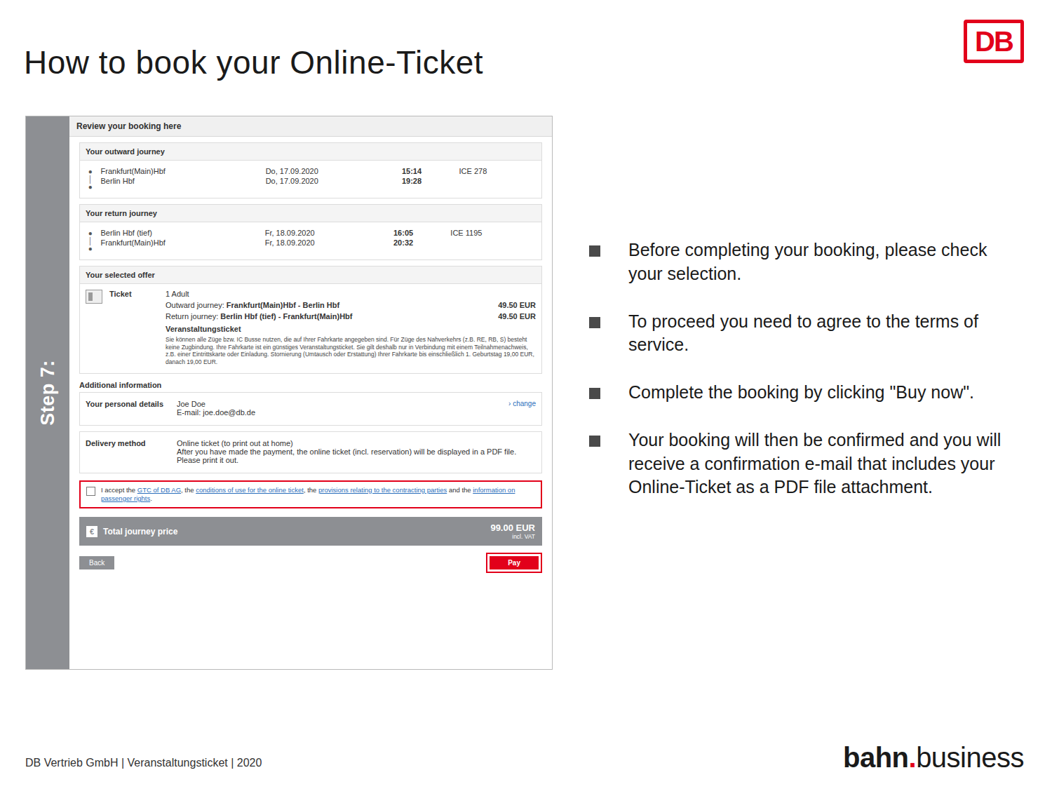DB
How to book your Online-Ticket
Step 7:
Review your booking here
Your outward journey
●
│
●
| Frankfurt(Main)Hbf | Do, 17.09.2020 | 15:14 | ICE 278 |
| Berlin Hbf | Do, 17.09.2020 | 19:28 | |
Your return journey
●
│
●
| Berlin Hbf (tief) | Fr, 18.09.2020 | 16:05 | ICE 1195 |
| Frankfurt(Main)Hbf | Fr, 18.09.2020 | 20:32 | |
Your selected offer
Ticket
1 Adult
Outward journey: Frankfurt(Main)Hbf - Berlin Hbf
49.50 EUR
Return journey: Berlin Hbf (tief) - Frankfurt(Main)Hbf
49.50 EUR
Veranstaltungsticket
Sie können alle Züge bzw. IC Busse nutzen, die auf Ihrer Fahrkarte angegeben sind. Für Züge des Nahverkehrs (z.B. RE, RB, S) besteht keine Zugbindung. Ihre Fahrkarte ist ein günstiges Veranstaltungsticket. Sie gilt deshalb nur in Verbindung mit einem Teilnahmenachweis, z.B. einer Eintrittskarte oder Einladung. Stornierung (Umtausch oder Erstattung) Ihrer Fahrkarte bis einschließlich 1. Geburtstag 19,00 EUR, danach 19,00 EUR.
Additional information
Your personal details
Joe Doe
E-mail: joe.doe@db.de
› change
Delivery method
Online ticket (to print out at home)
After you have made the payment, the online ticket (incl. reservation) will be displayed in a PDF file.
Please print it out.
I accept the GTC of DB AG, the conditions of use for the online ticket, the provisions relating to the contracting parties and the information on passenger rights.
€ Total journey price
99.00 EUR
incl. VAT
Back
Pay
Before completing your booking, please check your selection.
To proceed you need to agree to the terms of service.
Complete the booking by clicking "Buy now".
Your booking will then be confirmed and you will receive a confirmation e-mail that includes your Online-Ticket as a PDF file attachment.
DB Vertrieb GmbH | Veranstaltungsticket | 2020
bahn. business